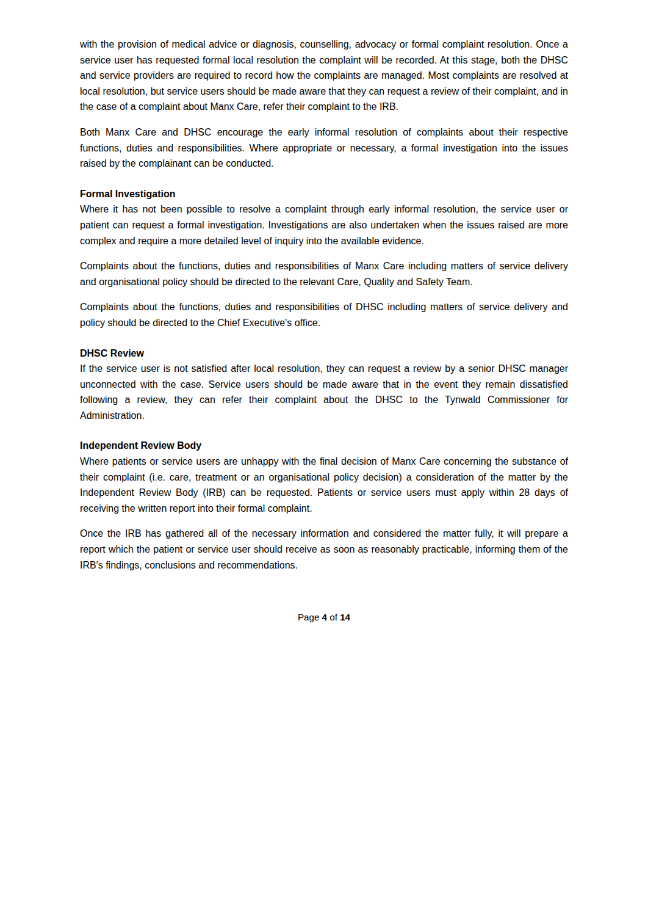with the provision of medical advice or diagnosis, counselling, advocacy or formal complaint resolution. Once a service user has requested formal local resolution the complaint will be recorded. At this stage, both the DHSC and service providers are required to record how the complaints are managed. Most complaints are resolved at local resolution, but service users should be made aware that they can request a review of their complaint, and in the case of a complaint about Manx Care, refer their complaint to the IRB.
Both Manx Care and DHSC encourage the early informal resolution of complaints about their respective functions, duties and responsibilities. Where appropriate or necessary, a formal investigation into the issues raised by the complainant can be conducted.
Formal Investigation
Where it has not been possible to resolve a complaint through early informal resolution, the service user or patient can request a formal investigation. Investigations are also undertaken when the issues raised are more complex and require a more detailed level of inquiry into the available evidence.
Complaints about the functions, duties and responsibilities of Manx Care including matters of service delivery and organisational policy should be directed to the relevant Care, Quality and Safety Team.
Complaints about the functions, duties and responsibilities of DHSC including matters of service delivery and policy should be directed to the Chief Executive's office.
DHSC Review
If the service user is not satisfied after local resolution, they can request a review by a senior DHSC manager unconnected with the case. Service users should be made aware that in the event they remain dissatisfied following a review, they can refer their complaint about the DHSC to the Tynwald Commissioner for Administration.
Independent Review Body
Where patients or service users are unhappy with the final decision of Manx Care concerning the substance of their complaint (i.e. care, treatment or an organisational policy decision) a consideration of the matter by the Independent Review Body (IRB) can be requested. Patients or service users must apply within 28 days of receiving the written report into their formal complaint.
Once the IRB has gathered all of the necessary information and considered the matter fully, it will prepare a report which the patient or service user should receive as soon as reasonably practicable, informing them of the IRB's findings, conclusions and recommendations.
Page 4 of 14